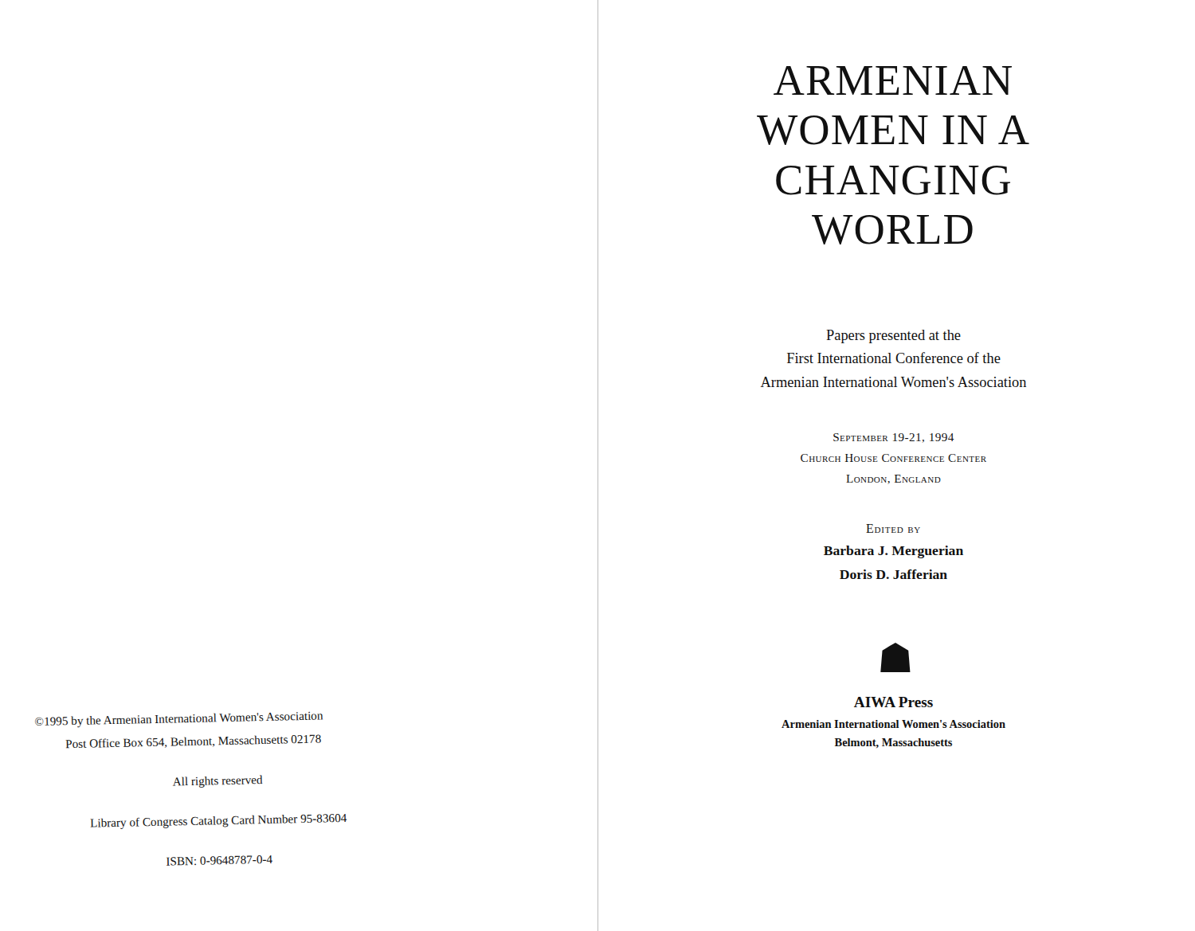©1995 by the Armenian International Women's Association
Post Office Box 654, Belmont, Massachusetts 02178
All rights reserved
Library of Congress Catalog Card Number 95-83604
ISBN: 0-9648787-0-4
Armenian
Women in a
Changing
World
Papers presented at the
First International Conference of the
Armenian International Women's Association
September 19-21, 1994
Church House Conference Center
London, England
Edited by
Barbara J. Merguerian
Doris D. Jafferian
☗
AIWA Press
Armenian International Women's Association
Belmont, Massachusetts